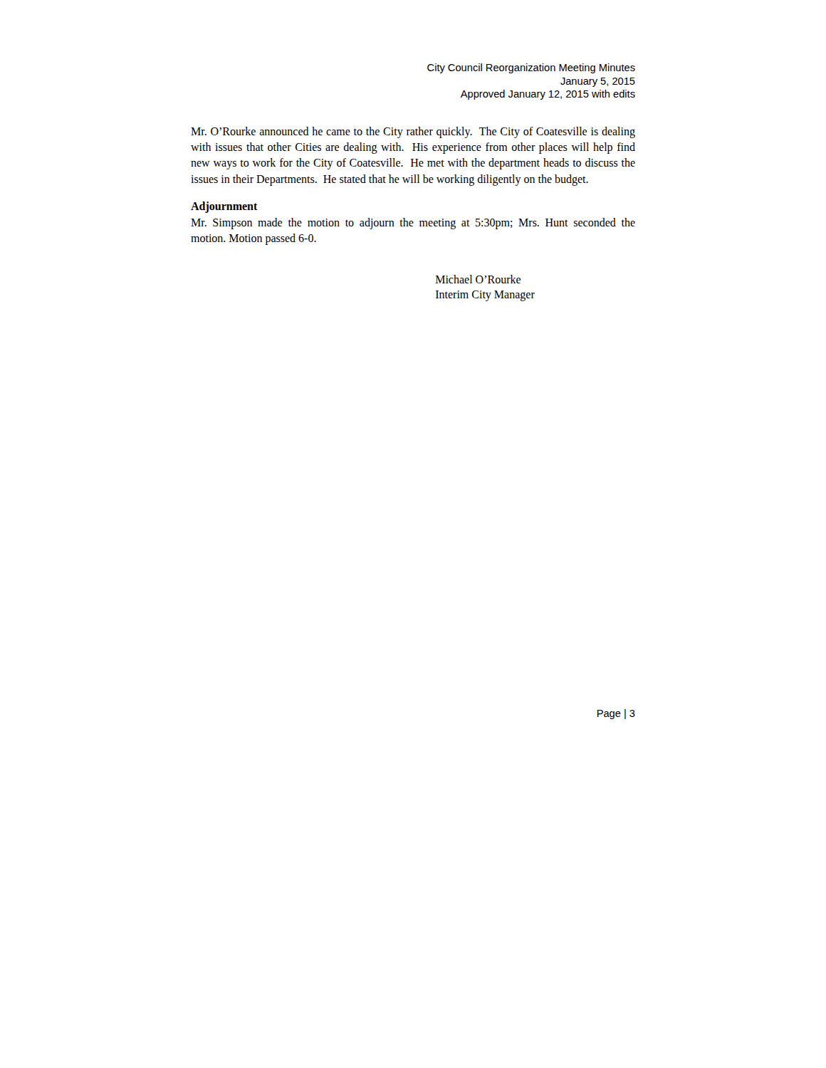City Council Reorganization Meeting Minutes
January 5, 2015
Approved January 12, 2015 with edits
Mr. O’Rourke announced he came to the City rather quickly. The City of Coatesville is dealing with issues that other Cities are dealing with. His experience from other places will help find new ways to work for the City of Coatesville. He met with the department heads to discuss the issues in their Departments. He stated that he will be working diligently on the budget.
Adjournment
Mr. Simpson made the motion to adjourn the meeting at 5:30pm; Mrs. Hunt seconded the motion. Motion passed 6-0.
Michael O’Rourke
Interim City Manager
Page | 3